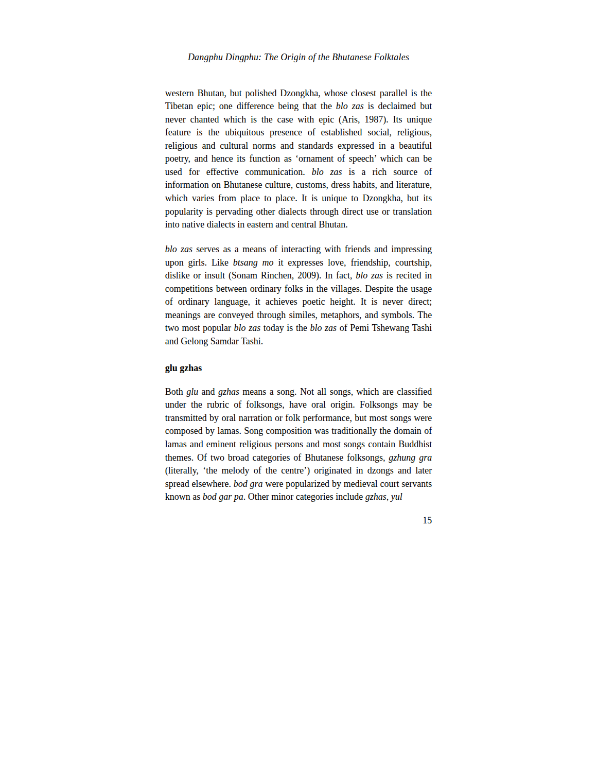Dangphu Dingphu: The Origin of the Bhutanese Folktales
western Bhutan, but polished Dzongkha, whose closest parallel is the Tibetan epic; one difference being that the blo zas is declaimed but never chanted which is the case with epic (Aris, 1987). Its unique feature is the ubiquitous presence of established social, religious, religious and cultural norms and standards expressed in a beautiful poetry, and hence its function as ‘ornament of speech’ which can be used for effective communication. blo zas is a rich source of information on Bhutanese culture, customs, dress habits, and literature, which varies from place to place. It is unique to Dzongkha, but its popularity is pervading other dialects through direct use or translation into native dialects in eastern and central Bhutan.
blo zas serves as a means of interacting with friends and impressing upon girls. Like btsang mo it expresses love, friendship, courtship, dislike or insult (Sonam Rinchen, 2009). In fact, blo zas is recited in competitions between ordinary folks in the villages. Despite the usage of ordinary language, it achieves poetic height. It is never direct; meanings are conveyed through similes, metaphors, and symbols. The two most popular blo zas today is the blo zas of Pemi Tshewang Tashi and Gelong Samdar Tashi.
glu gzhas
Both glu and gzhas means a song. Not all songs, which are classified under the rubric of folksongs, have oral origin. Folksongs may be transmitted by oral narration or folk performance, but most songs were composed by lamas. Song composition was traditionally the domain of lamas and eminent religious persons and most songs contain Buddhist themes. Of two broad categories of Bhutanese folksongs, gzhung gra (literally, ‘the melody of the centre’) originated in dzongs and later spread elsewhere. bod gra were popularized by medieval court servants known as bod gar pa. Other minor categories include gzhas, yul
15